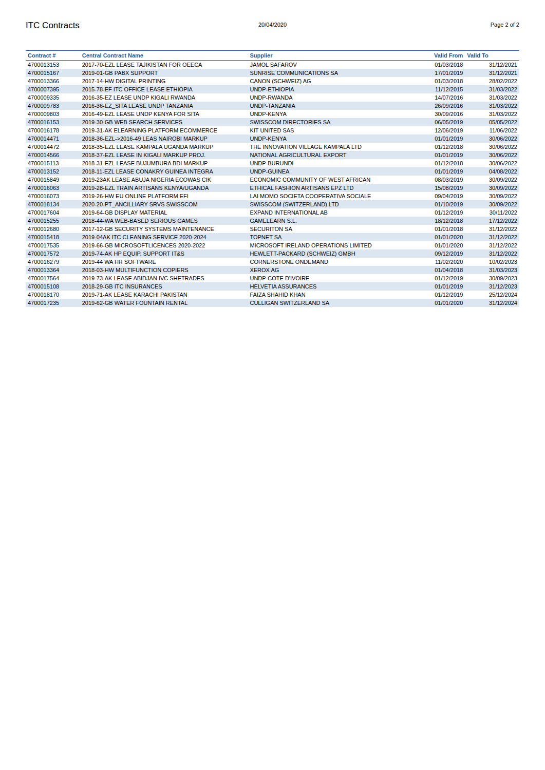ITC Contracts 20/04/2020 Page 2 of 2
| Contract # | Central Contract Name | Supplier | Valid From | Valid To |
| --- | --- | --- | --- | --- |
| 4700013153 | 2017-70-EZL LEASE TAJIKISTAN FOR OEECA | JAMOL SAFAROV | 01/03/2018 | 31/12/2021 |
| 4700015167 | 2019-01-GB PABX SUPPORT | SUNRISE COMMUNICATIONS SA | 17/01/2019 | 31/12/2021 |
| 4700013366 | 2017-14-HW DIGITAL PRINTING | CANON (SCHWEIZ) AG | 01/03/2018 | 28/02/2022 |
| 4700007395 | 2015-78-EF ITC OFFICE LEASE ETHIOPIA | UNDP-ETHIOPIA | 11/12/2015 | 31/03/2022 |
| 4700009335 | 2016-35-EZ LEASE UNDP KIGALI RWANDA | UNDP-RWANDA | 14/07/2016 | 31/03/2022 |
| 4700009783 | 2016-36-EZ_SITA LEASE UNDP TANZANIA | UNDP-TANZANIA | 26/09/2016 | 31/03/2022 |
| 4700009803 | 2016-49-EZL LEASE UNDP KENYA FOR SITA | UNDP-KENYA | 30/09/2016 | 31/03/2022 |
| 4700016153 | 2019-30-GB WEB SEARCH SERVICES | SWISSCOM DIRECTORIES SA | 06/05/2019 | 05/05/2022 |
| 4700016178 | 2019-31-AK ELEARNING PLATFORM ECOMMERCE | KIT UNITED SAS | 12/06/2019 | 11/06/2022 |
| 4700014471 | 2018-36-EZL->2016-49 LEAS NAIROBI MARKUP | UNDP-KENYA | 01/01/2019 | 30/06/2022 |
| 4700014472 | 2018-35-EZL LEASE KAMPALA UGANDA MARKUP | THE INNOVATION VILLAGE KAMPALA LTD | 01/12/2018 | 30/06/2022 |
| 4700014566 | 2018-37-EZL LEASE IN KIGALI MARKUP PROJ. | NATIONAL AGRICULTURAL EXPORT | 01/01/2019 | 30/06/2022 |
| 4700015113 | 2018-31-EZL LEASE BUJUMBURA BDI MARKUP | UNDP-BURUNDI | 01/12/2018 | 30/06/2022 |
| 4700013152 | 2018-11-EZL LEASE CONAKRY GUINEA INTEGRA | UNDP-GUINEA | 01/01/2019 | 04/08/2022 |
| 4700015849 | 2019-23AK LEASE ABUJA NIGERIA ECOWAS CIK | ECONOMIC COMMUNITY OF WEST AFRICAN | 08/03/2019 | 30/09/2022 |
| 4700016063 | 2019-28-EZL TRAIN ARTISANS KENYA/UGANDA | ETHICAL FASHION ARTISANS EPZ LTD | 15/08/2019 | 30/09/2022 |
| 4700016073 | 2019-26-HW EU ONLINE PLATFORM EFI | LAI MOMO SOCIETA COOPERATIVA SOCIALE | 09/04/2019 | 30/09/2022 |
| 4700018134 | 2020-20-PT_ANCILLIARY SRVS SWISSCOM | SWISSCOM (SWITZERLAND) LTD | 01/10/2019 | 30/09/2022 |
| 4700017604 | 2019-64-GB DISPLAY MATERIAL | EXPAND INTERNATIONAL AB | 01/12/2019 | 30/11/2022 |
| 4700015255 | 2018-44-WA WEB-BASED SERIOUS GAMES | GAMELEARN S.L. | 18/12/2018 | 17/12/2022 |
| 4700012680 | 2017-12-GB SECURITY SYSTEMS MAINTENANCE | SECURITON SA | 01/01/2018 | 31/12/2022 |
| 4700015418 | 2019-04AK ITC CLEANING SERVICE 2020-2024 | TOPNET SA | 01/01/2020 | 31/12/2022 |
| 4700017535 | 2019-66-GB MICROSOFTLICENCES 2020-2022 | MICROSOFT IRELAND OPERATIONS LIMITED | 01/01/2020 | 31/12/2022 |
| 4700017572 | 2019-74-AK HP EQUIP. SUPPORT IT&S | HEWLETT-PACKARD (SCHWEIZ) GMBH | 09/12/2019 | 31/12/2022 |
| 4700016279 | 2019-44 WA HR SOFTWARE | CORNERSTONE ONDEMAND | 11/02/2020 | 10/02/2023 |
| 4700013364 | 2018-03-HW MULTIFUNCTION COPIERS | XEROX AG | 01/04/2018 | 31/03/2023 |
| 4700017564 | 2019-73-AK LEASE ABIDJAN IVC SHETRADES | UNDP-COTE D'IVOIRE | 01/12/2019 | 30/09/2023 |
| 4700015108 | 2018-29-GB ITC INSURANCES | HELVETIA ASSURANCES | 01/01/2019 | 31/12/2023 |
| 4700018170 | 2019-71-AK LEASE KARACHI PAKISTAN | FAIZA SHAHID KHAN | 01/12/2019 | 25/12/2024 |
| 4700017235 | 2019-62-GB WATER FOUNTAIN RENTAL | CULLIGAN SWITZERLAND SA | 01/01/2020 | 31/12/2024 |